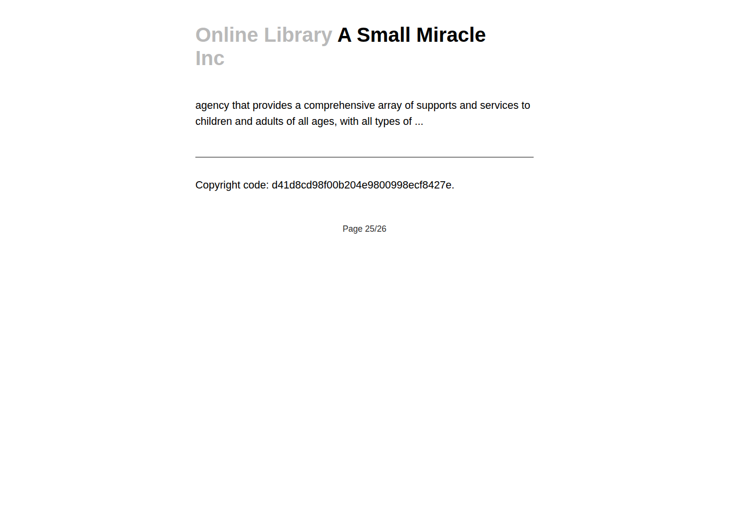Online Library A Small Miracle
Inc
agency that provides a comprehensive array of supports and services to children and adults of all ages, with all types of ...
Copyright code: d41d8cd98f00b204e9800998ecf8427e.
Page 25/26